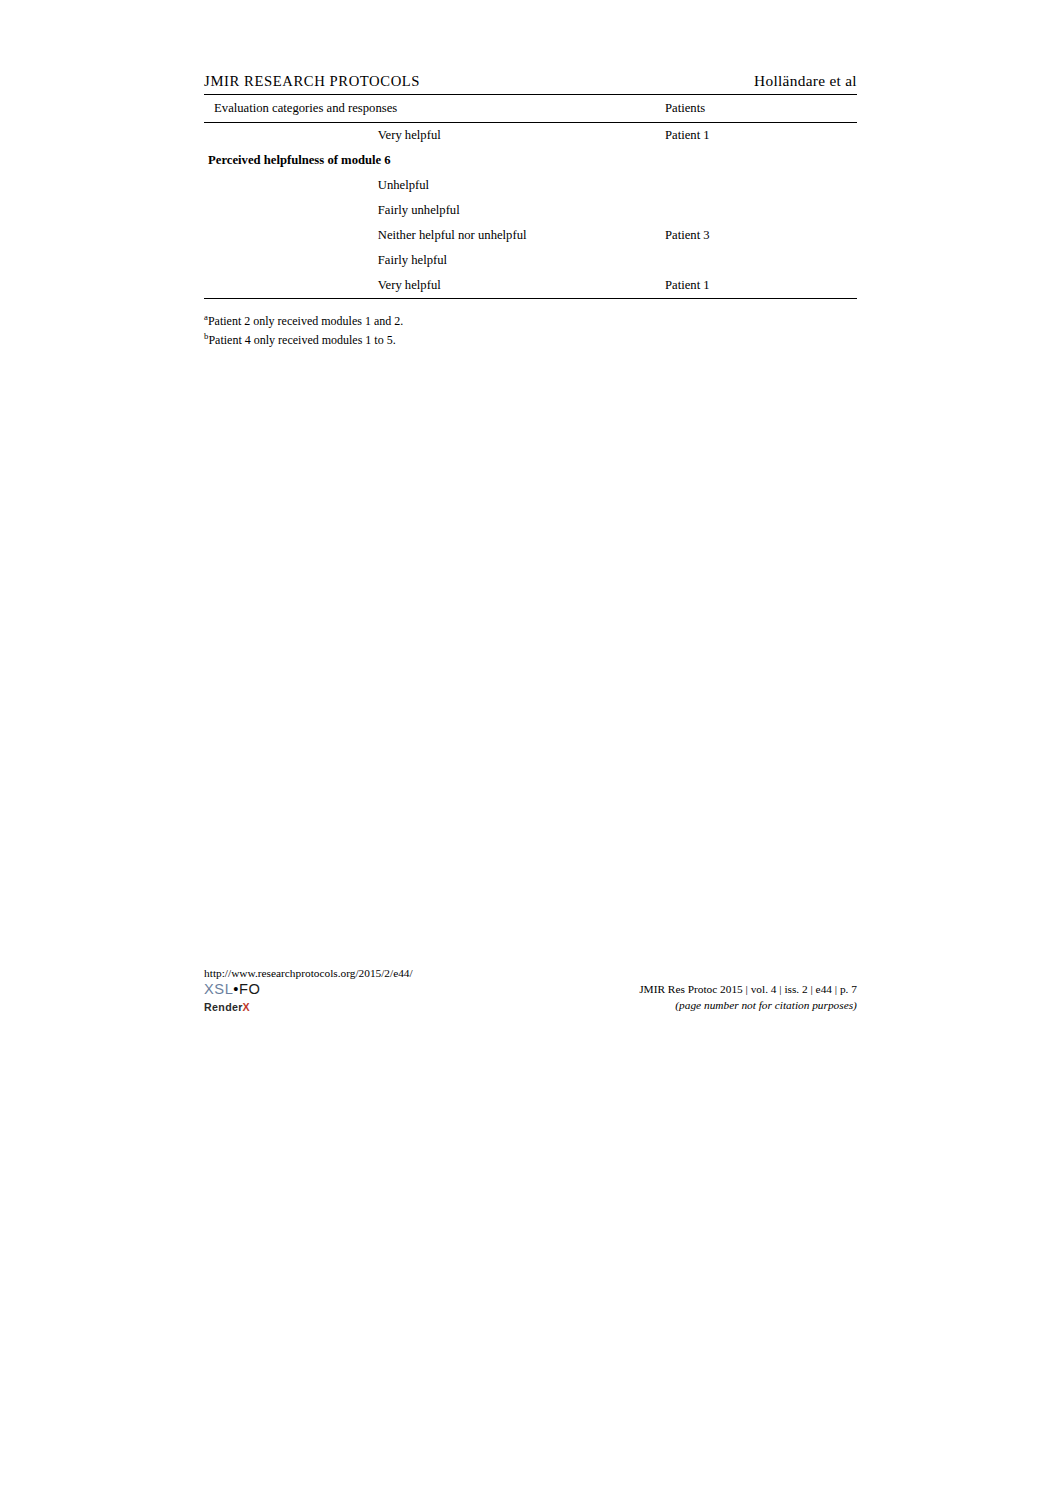JMIR Research Protocols Holländare et al
| Evaluation categories and responses | Patients |
| --- | --- |
| | Very helpful | Patient 1 |
| Perceived helpfulness of module 6 | |
| | Unhelpful | |
| | Fairly unhelpful | |
| | Neither helpful nor unhelpful | Patient 3 |
| | Fairly helpful | |
| | Very helpful | Patient 1 |
aPatient 2 only received modules 1 and 2.
bPatient 4 only received modules 1 to 5.
http://www.researchprotocols.org/2015/2/e44/
XSL•FO
Render X
JMIR Res Protoc 2015 | vol. 4 | iss. 2 | e44 | p. 7
(page number not for citation purposes)